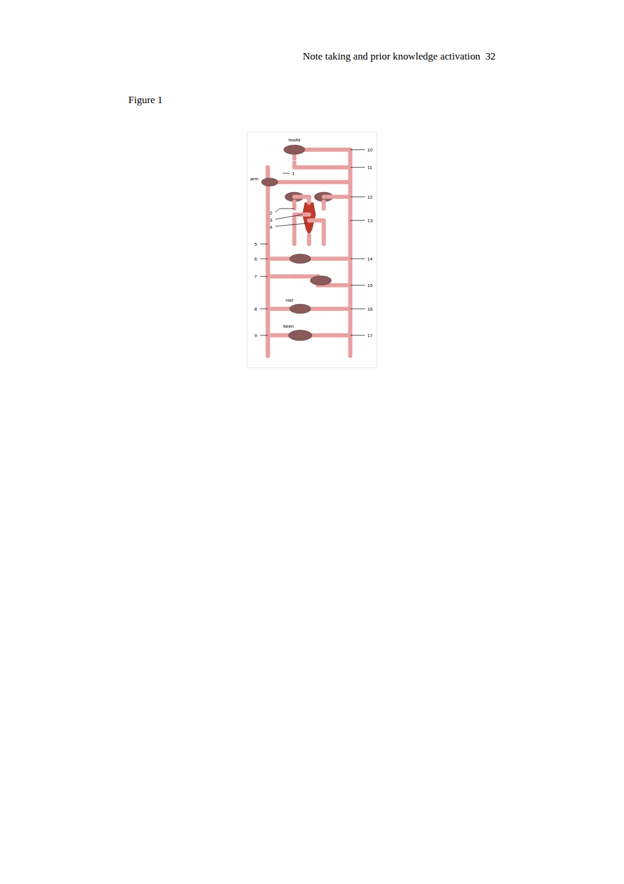Note taking and prior knowledge activation 32
Figure 1
Schematic diagram of the human circulatory system Diagram showing the heart, head (hoofd), arm, kidney (nier) and leg (been) circulation with numbered labels 1 through 17. hoofd arm nier been 10 11 12 13 14 15 16 17 1 2 3 4 5 6 7 8 9